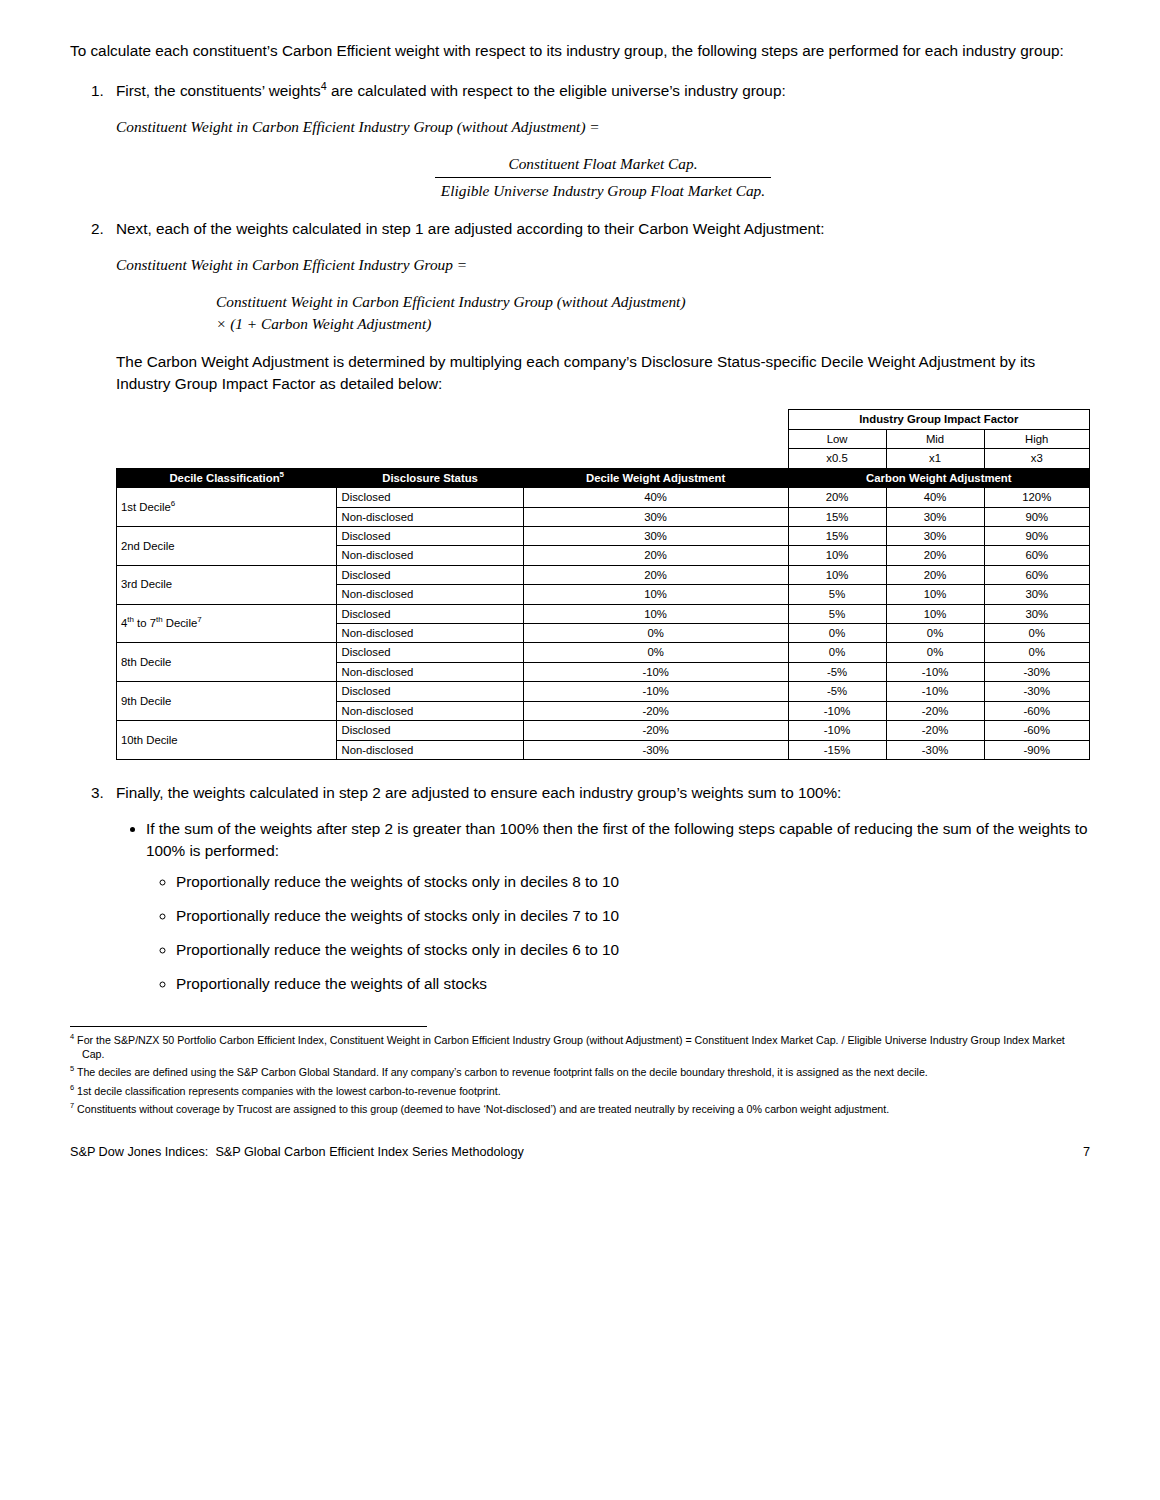To calculate each constituent’s Carbon Efficient weight with respect to its industry group, the following steps are performed for each industry group:
First, the constituents’ weights4 are calculated with respect to the eligible universe’s industry group:
Constituent Weight in Carbon Efficient Industry Group (without Adjustment) =
Constituent Float Market Cap. Eligible Universe Industry Group Float Market Cap.
Next, each of the weights calculated in step 1 are adjusted according to their Carbon Weight Adjustment:
Constituent Weight in Carbon Efficient Industry Group =
Constituent Weight in Carbon Efficient Industry Group (without Adjustment) × (1 + Carbon Weight Adjustment)
The Carbon Weight Adjustment is determined by multiplying each company’s Disclosure Status-specific Decile Weight Adjustment by its Industry Group Impact Factor as detailed below:
| | Industry Group Impact Factor |
| | Low | Mid | High |
| | x0.5 | x1 | x3 |
| Decile Classification 5 | Disclosure Status | Decile Weight Adjustment | Carbon Weight Adjustment |
| 1st Decile 6 | Disclosed | 40% | 20% | 40% | 120% |
| Non-disclosed | 30% | 15% | 30% | 90% |
| 2nd Decile | Disclosed | 30% | 15% | 30% | 90% |
| Non-disclosed | 20% | 10% | 20% | 60% |
| 3rd Decile | Disclosed | 20% | 10% | 20% | 60% |
| Non-disclosed | 10% | 5% | 10% | 30% |
| 4 th to 7 th Decile 7 | Disclosed | 10% | 5% | 10% | 30% |
| Non-disclosed | 0% | 0% | 0% | 0% |
| 8th Decile | Disclosed | 0% | 0% | 0% | 0% |
| Non-disclosed | -10% | -5% | -10% | -30% |
| 9th Decile | Disclosed | -10% | -5% | -10% | -30% |
| Non-disclosed | -20% | -10% | -20% | -60% |
| 10th Decile | Disclosed | -20% | -10% | -20% | -60% |
| Non-disclosed | -30% | -15% | -30% | -90% |
Finally, the weights calculated in step 2 are adjusted to ensure each industry group’s weights sum to 100%:
If the sum of the weights after step 2 is greater than 100% then the first of the following steps capable of reducing the sum of the weights to 100% is performed:
Proportionally reduce the weights of stocks only in deciles 8 to 10
Proportionally reduce the weights of stocks only in deciles 7 to 10
Proportionally reduce the weights of stocks only in deciles 6 to 10
Proportionally reduce the weights of all stocks
4 For the S&P/NZX 50 Portfolio Carbon Efficient Index, Constituent Weight in Carbon Efficient Industry Group (without Adjustment) = Constituent Index Market Cap. / Eligible Universe Industry Group Index Market Cap.
5 The deciles are defined using the S&P Carbon Global Standard. If any company’s carbon to revenue footprint falls on the decile boundary threshold, it is assigned as the next decile.
6 1st decile classification represents companies with the lowest carbon-to-revenue footprint.
7 Constituents without coverage by Trucost are assigned to this group (deemed to have ‘Not-disclosed’) and are treated neutrally by receiving a 0% carbon weight adjustment.
S&P Dow Jones Indices: S&P Global Carbon Efficient Index Series Methodology 7